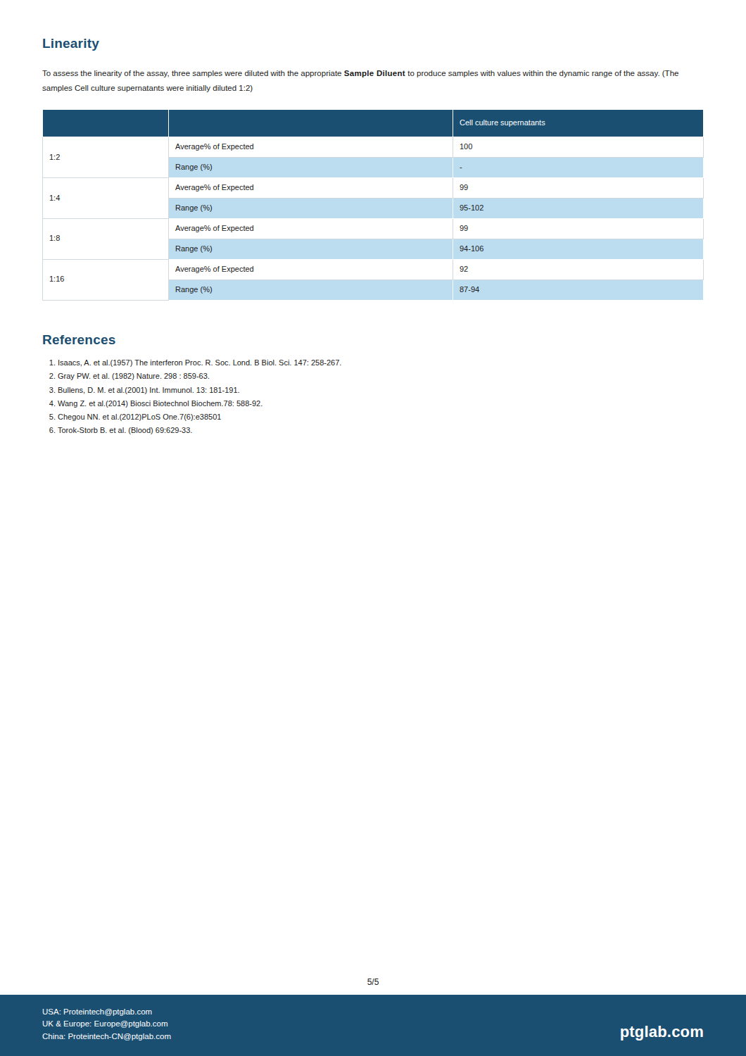Linearity
To assess the linearity of the assay, three samples were diluted with the appropriate Sample Diluent to produce samples with values within the dynamic range of the assay. (The samples Cell culture supernatants were initially diluted 1:2)
| | | Cell culture supernatants |
| --- | --- | --- |
| 1:2 | Average% of Expected | 100 |
| Range (%) | - |
| 1:4 | Average% of Expected | 99 |
| Range (%) | 95-102 |
| 1:8 | Average% of Expected | 99 |
| Range (%) | 94-106 |
| 1:16 | Average% of Expected | 92 |
| Range (%) | 87-94 |
References
Isaacs, A. et al.(1957) The interferon Proc. R. Soc. Lond. B Biol. Sci. 147: 258-267.
Gray PW. et al. (1982) Nature. 298 : 859-63.
Bullens, D. M. et al.(2001) Int. Immunol. 13: 181-191.
Wang Z. et al.(2014) Biosci Biotechnol Biochem.78: 588-92.
Chegou NN. et al.(2012)PLoS One.7(6):e38501
Torok-Storb B. et al. (Blood) 69:629-33.
5/5
USA: Proteintech@ptglab.com
UK & Europe: Europe@ptglab.com
China: Proteintech-CN@ptglab.com
ptglab.com